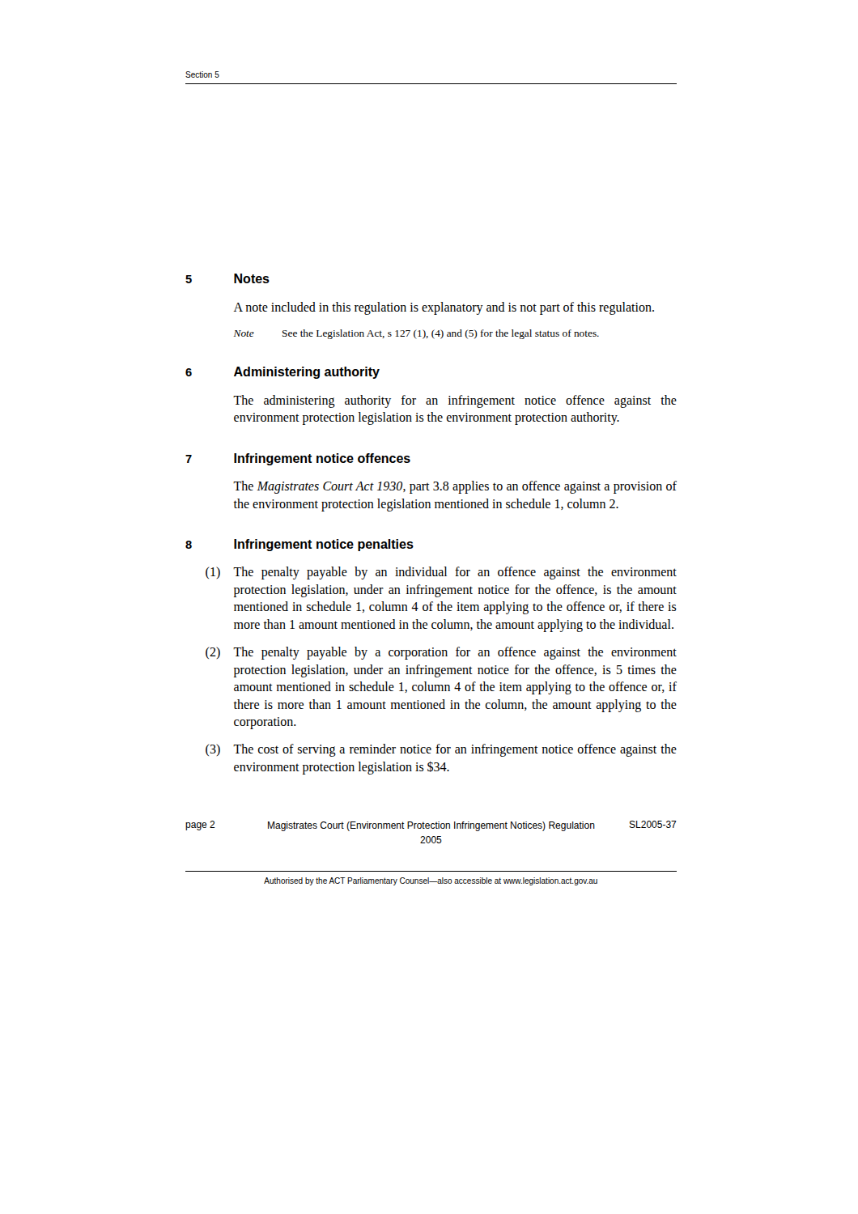Section 5
5
Notes
A note included in this regulation is explanatory and is not part of this regulation.
Note
See the Legislation Act, s 127 (1), (4) and (5) for the legal status of notes.
6
Administering authority
The administering authority for an infringement notice offence against the environment protection legislation is the environment protection authority.
7
Infringement notice offences
The Magistrates Court Act 1930, part 3.8 applies to an offence against a provision of the environment protection legislation mentioned in schedule 1, column 2.
8
Infringement notice penalties
(1)
The penalty payable by an individual for an offence against the environment protection legislation, under an infringement notice for the offence, is the amount mentioned in schedule 1, column 4 of the item applying to the offence or, if there is more than 1 amount mentioned in the column, the amount applying to the individual.
(2)
The penalty payable by a corporation for an offence against the environment protection legislation, under an infringement notice for the offence, is 5 times the amount mentioned in schedule 1, column 4 of the item applying to the offence or, if there is more than 1 amount mentioned in the column, the amount applying to the corporation.
(3)
The cost of serving a reminder notice for an infringement notice offence against the environment protection legislation is $34.
page 2
Magistrates Court (Environment Protection Infringement Notices) Regulation 2005
SL2005-37
Authorised by the ACT Parliamentary Counsel—also accessible at www.legislation.act.gov.au